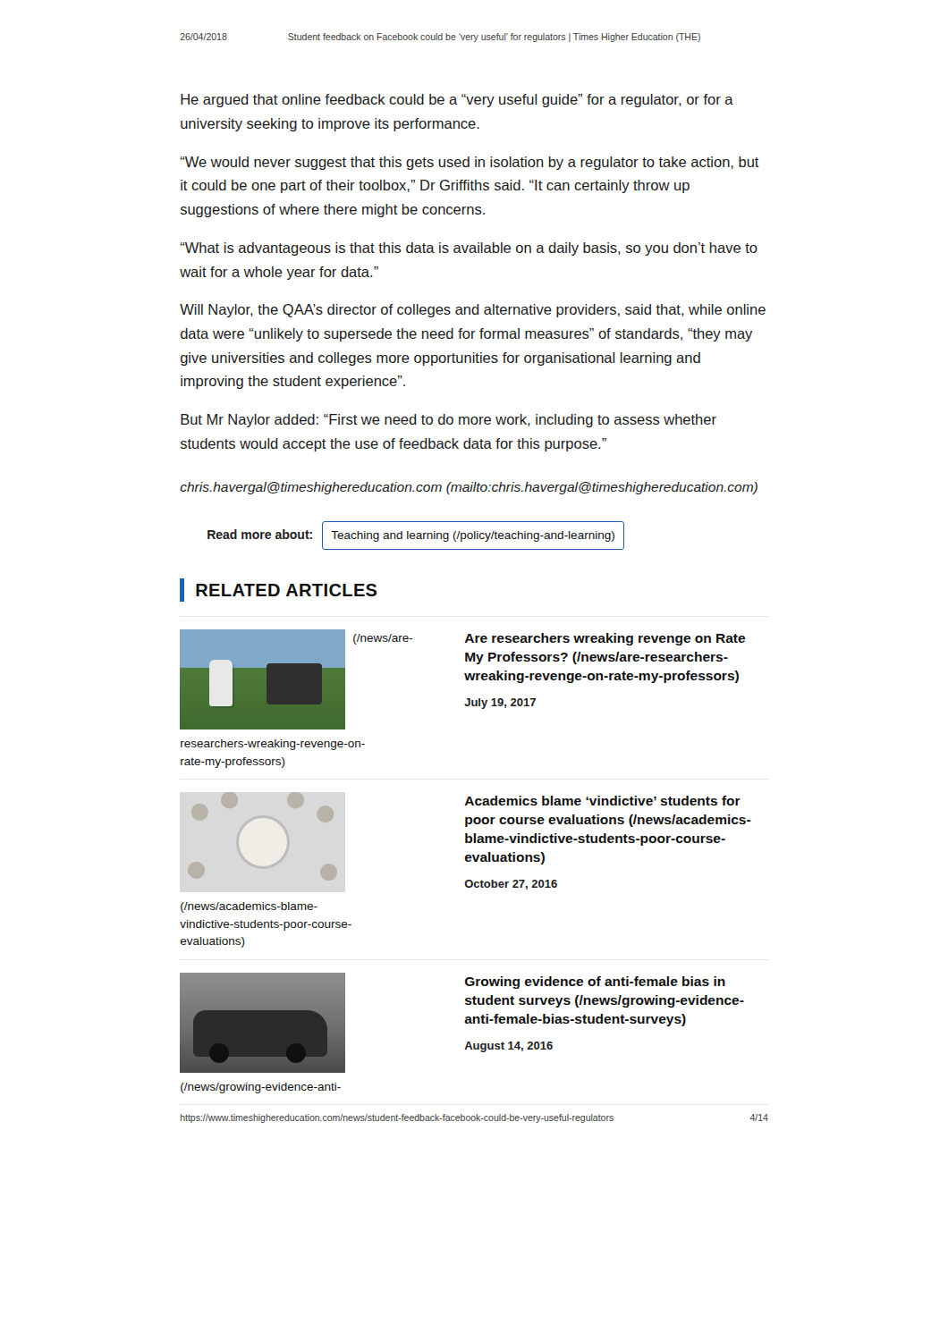26/04/2018 Student feedback on Facebook could be ‘very useful’ for regulators | Times Higher Education (THE)
He argued that online feedback could be a “very useful guide” for a regulator, or for a university seeking to improve its performance.
“We would never suggest that this gets used in isolation by a regulator to take action, but it could be one part of their toolbox,” Dr Griffiths said. “It can certainly throw up suggestions of where there might be concerns.
“What is advantageous is that this data is available on a daily basis, so you don’t have to wait for a whole year for data.”
Will Naylor, the QAA’s director of colleges and alternative providers, said that, while online data were “unlikely to supersede the need for formal measures” of standards, “they may give universities and colleges more opportunities for organisational learning and improving the student experience”.
But Mr Naylor added: “First we need to do more work, including to assess whether students would accept the use of feedback data for this purpose.”
chris.havergal@timeshighereducation.com (mailto:chris.havergal@timeshighereducation.com)
Read more about: Teaching and learning (/policy/teaching-and-learning)
RELATED ARTICLES
(/news/are-
researchers-wreaking-revenge-on-
rate-my-professors)
Are researchers wreaking revenge on Rate My Professors? (/news/are-researchers-wreaking-revenge-on-rate-my-professors)
July 19, 2017
(/news/academics-blame-
vindictive-students-poor-course-
evaluations)
Academics blame ‘vindictive’ students for poor course evaluations (/news/academics-blame-vindictive-students-poor-course-evaluations)
October 27, 2016
(/news/growing-evidence-anti-
Growing evidence of anti-female bias in student surveys (/news/growing-evidence-anti-female-bias-student-surveys)
August 14, 2016
https://www.timeshighereducation.com/news/student-feedback-facebook-could-be-very-useful-regulators 4/14